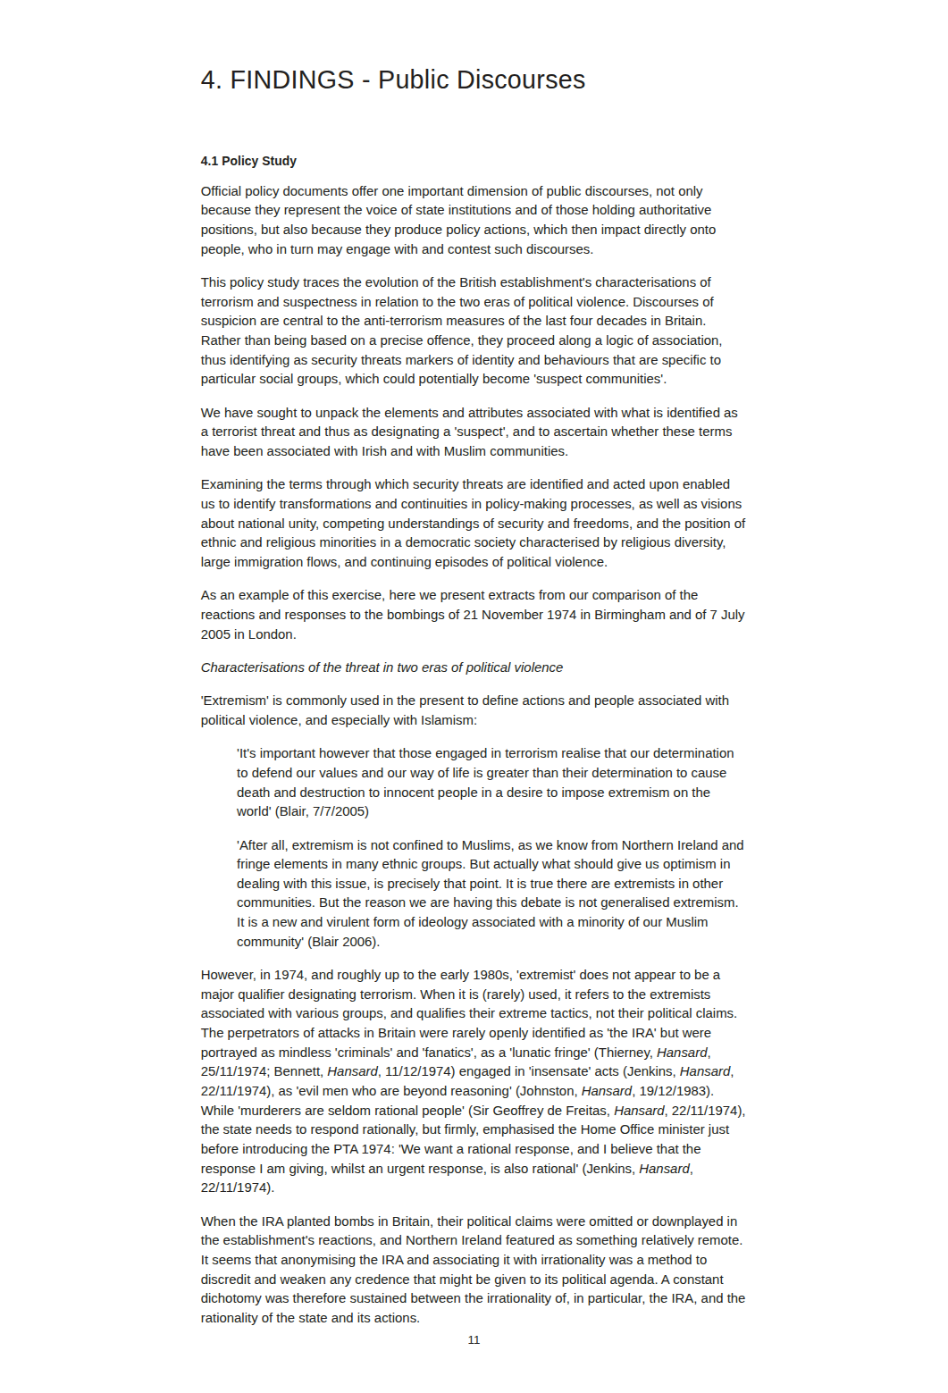4. FINDINGS - Public Discourses
4.1 Policy Study
Official policy documents offer one important dimension of public discourses, not only because they represent the voice of state institutions and of those holding authoritative positions, but also because they produce policy actions, which then impact directly onto people, who in turn may engage with and contest such discourses.
This policy study traces the evolution of the British establishment's characterisations of terrorism and suspectness in relation to the two eras of political violence. Discourses of suspicion are central to the anti-terrorism measures of the last four decades in Britain. Rather than being based on a precise offence, they proceed along a logic of association, thus identifying as security threats markers of identity and behaviours that are specific to particular social groups, which could potentially become 'suspect communities'.
We have sought to unpack the elements and attributes associated with what is identified as a terrorist threat and thus as designating a 'suspect', and to ascertain whether these terms have been associated with Irish and with Muslim communities.
Examining the terms through which security threats are identified and acted upon enabled us to identify transformations and continuities in policy-making processes, as well as visions about national unity, competing understandings of security and freedoms, and the position of ethnic and religious minorities in a democratic society characterised by religious diversity, large immigration flows, and continuing episodes of political violence.
As an example of this exercise, here we present extracts from our comparison of the reactions and responses to the bombings of 21 November 1974 in Birmingham and of 7 July 2005 in London.
Characterisations of the threat in two eras of political violence
'Extremism' is commonly used in the present to define actions and people associated with political violence, and especially with Islamism:
'It's important however that those engaged in terrorism realise that our determination to defend our values and our way of life is greater than their determination to cause death and destruction to innocent people in a desire to impose extremism on the world' (Blair, 7/7/2005)
'After all, extremism is not confined to Muslims, as we know from Northern Ireland and fringe elements in many ethnic groups. But actually what should give us optimism in dealing with this issue, is precisely that point. It is true there are extremists in other communities. But the reason we are having this debate is not generalised extremism. It is a new and virulent form of ideology associated with a minority of our Muslim community' (Blair 2006).
However, in 1974, and roughly up to the early 1980s, 'extremist' does not appear to be a major qualifier designating terrorism. When it is (rarely) used, it refers to the extremists associated with various groups, and qualifies their extreme tactics, not their political claims. The perpetrators of attacks in Britain were rarely openly identified as 'the IRA' but were portrayed as mindless 'criminals' and 'fanatics', as a 'lunatic fringe' (Thierney, Hansard, 25/11/1974; Bennett, Hansard, 11/12/1974) engaged in 'insensate' acts (Jenkins, Hansard, 22/11/1974), as 'evil men who are beyond reasoning' (Johnston, Hansard, 19/12/1983). While 'murderers are seldom rational people' (Sir Geoffrey de Freitas, Hansard, 22/11/1974), the state needs to respond rationally, but firmly, emphasised the Home Office minister just before introducing the PTA 1974: 'We want a rational response, and I believe that the response I am giving, whilst an urgent response, is also rational' (Jenkins, Hansard, 22/11/1974).
When the IRA planted bombs in Britain, their political claims were omitted or downplayed in the establishment's reactions, and Northern Ireland featured as something relatively remote. It seems that anonymising the IRA and associating it with irrationality was a method to discredit and weaken any credence that might be given to its political agenda. A constant dichotomy was therefore sustained between the irrationality of, in particular, the IRA, and the rationality of the state and its actions.
11